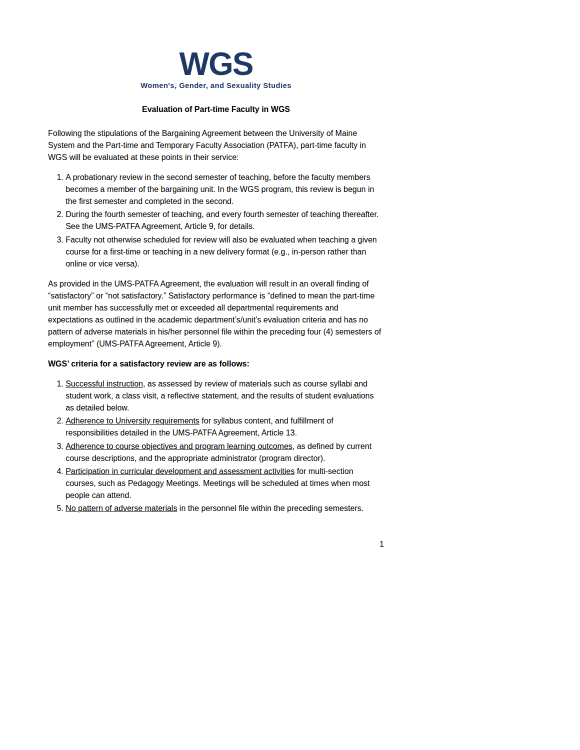WGS
Women's, Gender, and Sexuality Studies
Evaluation of Part-time Faculty in WGS
Following the stipulations of the Bargaining Agreement between the University of Maine System and the Part-time and Temporary Faculty Association (PATFA), part-time faculty in WGS will be evaluated at these points in their service:
A probationary review in the second semester of teaching, before the faculty members becomes a member of the bargaining unit. In the WGS program, this review is begun in the first semester and completed in the second.
During the fourth semester of teaching, and every fourth semester of teaching thereafter. See the UMS-PATFA Agreement, Article 9, for details.
Faculty not otherwise scheduled for review will also be evaluated when teaching a given course for a first-time or teaching in a new delivery format (e.g., in-person rather than online or vice versa).
As provided in the UMS-PATFA Agreement, the evaluation will result in an overall finding of “satisfactory” or “not satisfactory.” Satisfactory performance is “defined to mean the part-time unit member has successfully met or exceeded all departmental requirements and expectations as outlined in the academic department’s/unit’s evaluation criteria and has no pattern of adverse materials in his/her personnel file within the preceding four (4) semesters of employment” (UMS-PATFA Agreement, Article 9).
WGS’ criteria for a satisfactory review are as follows:
Successful instruction, as assessed by review of materials such as course syllabi and student work, a class visit, a reflective statement, and the results of student evaluations as detailed below.
Adherence to University requirements for syllabus content, and fulfillment of responsibilities detailed in the UMS-PATFA Agreement, Article 13.
Adherence to course objectives and program learning outcomes, as defined by current course descriptions, and the appropriate administrator (program director).
Participation in curricular development and assessment activities for multi-section courses, such as Pedagogy Meetings. Meetings will be scheduled at times when most people can attend.
No pattern of adverse materials in the personnel file within the preceding semesters.
1